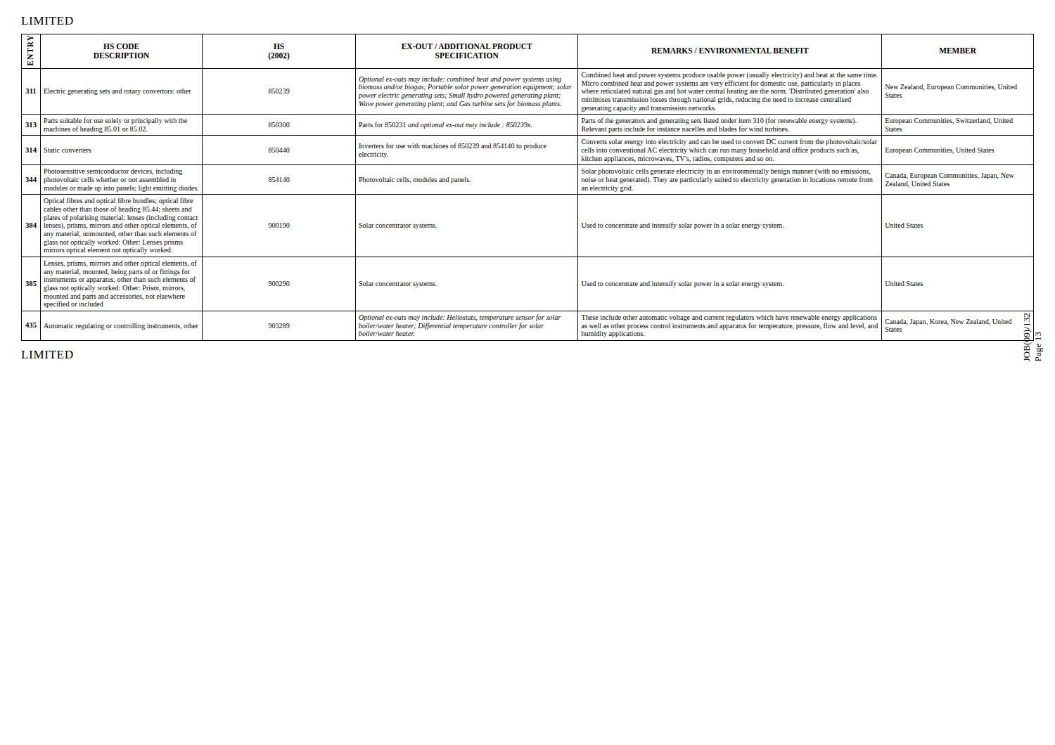LIMITED
| ENTRY | HS CODE DESCRIPTION | HS (2002) | EX-OUT / ADDITIONAL PRODUCT SPECIFICATION | REMARKS / ENVIRONMENTAL BENEFIT | MEMBER |
| --- | --- | --- | --- | --- | --- |
| 311 | Electric generating sets and rotary convertors: other | 850239 | Optional ex-outs may include: combined heat and power systems using biomass and/or biogas; Portable solar power generation equipment; solar power electric generating sets; Small hydro powered generating plant; Wave power generating plant; and Gas turbine sets for biomass plants. | Combined heat and power systems produce usable power (usually electricity) and heat at the same time. Micro combined heat and power systems are very efficient for domestic use, particularly in places where reticulated natural gas and hot water central heating are the norm. 'Distributed generation' also minimises transmission losses through national grids, reducing the need to increase centralised generating capacity and transmission networks. | New Zealand, European Communities, United States |
| 313 | Parts suitable for use solely or principally with the machines of heading 85.01 or 85.02. | 850300 | Parts for 850231 and optional ex-out may include : 850239x. | Parts of the generators and generating sets listed under item 310 (for renewable energy systems). Relevant parts include for instance nacelles and blades for wind turbines. | European Communities, Switzerland, United States |
| 314 | Static converters | 850440 | Inverters for use with machines of 850239 and 854140 to produce electricity. | Converts solar energy into electricity and can be used to convert DC current from the photovoltaic/solar cells into conventional AC electricity which can run many household and office products such as, kitchen appliances, microwaves, TV's, radios, computers and so on. | European Communities, United States |
| 344 | Photosensitive semiconductor devices, including photovoltaic cells whether or not assembled in modules or made up into panels; light emitting diodes. | 854140 | Photovoltaic cells, modules and panels. | Solar photovoltaic cells generate electricity in an environmentally benign manner (with no emissions, noise or heat generated). They are particularly suited to electricity generation in locations remote from an electricity grid. | Canada, European Communities, Japan, New Zealand, United States |
| 384 | Optical fibres and optical fibre bundles; optical fibre cables other than those of heading 85.44; sheets and plates of polarising material; lenses (including contact lenses), prisms, mirrors and other optical elements, of any material, unmounted, other than such elements of glass not optically worked: Other: Lenses prisms mirrors optical element not optically worked. | 900190 | Solar concentrator systems. | Used to concentrate and intensify solar power in a solar energy system. | United States |
| 385 | Lenses, prisms, mirrors and other optical elements, of any material, mounted, being parts of or fittings for instruments or apparatus, other than such elements of glass not optically worked: Other: Prism, mirrors, mounted and parts and accessories, not elsewhere specified or included | 900290 | Solar concentrator systems. | Used to concentrate and intensify solar power in a solar energy system. | United States |
| 435 | Automatic regulating or controlling instruments, other | 903289 | Optional ex-outs may include: Heliostats, temperature sensor for solar boiler/water heater; Differential temperature controller for solar boiler/water heater. | These include other automatic voltage and current regulators which have renewable energy applications as well as other process control instruments and apparatus for temperature, pressure, flow and level, and humidity applications. | Canada, Japan, Korea, New Zealand, United States |
LIMITED
JOB(09)/132
Page 13